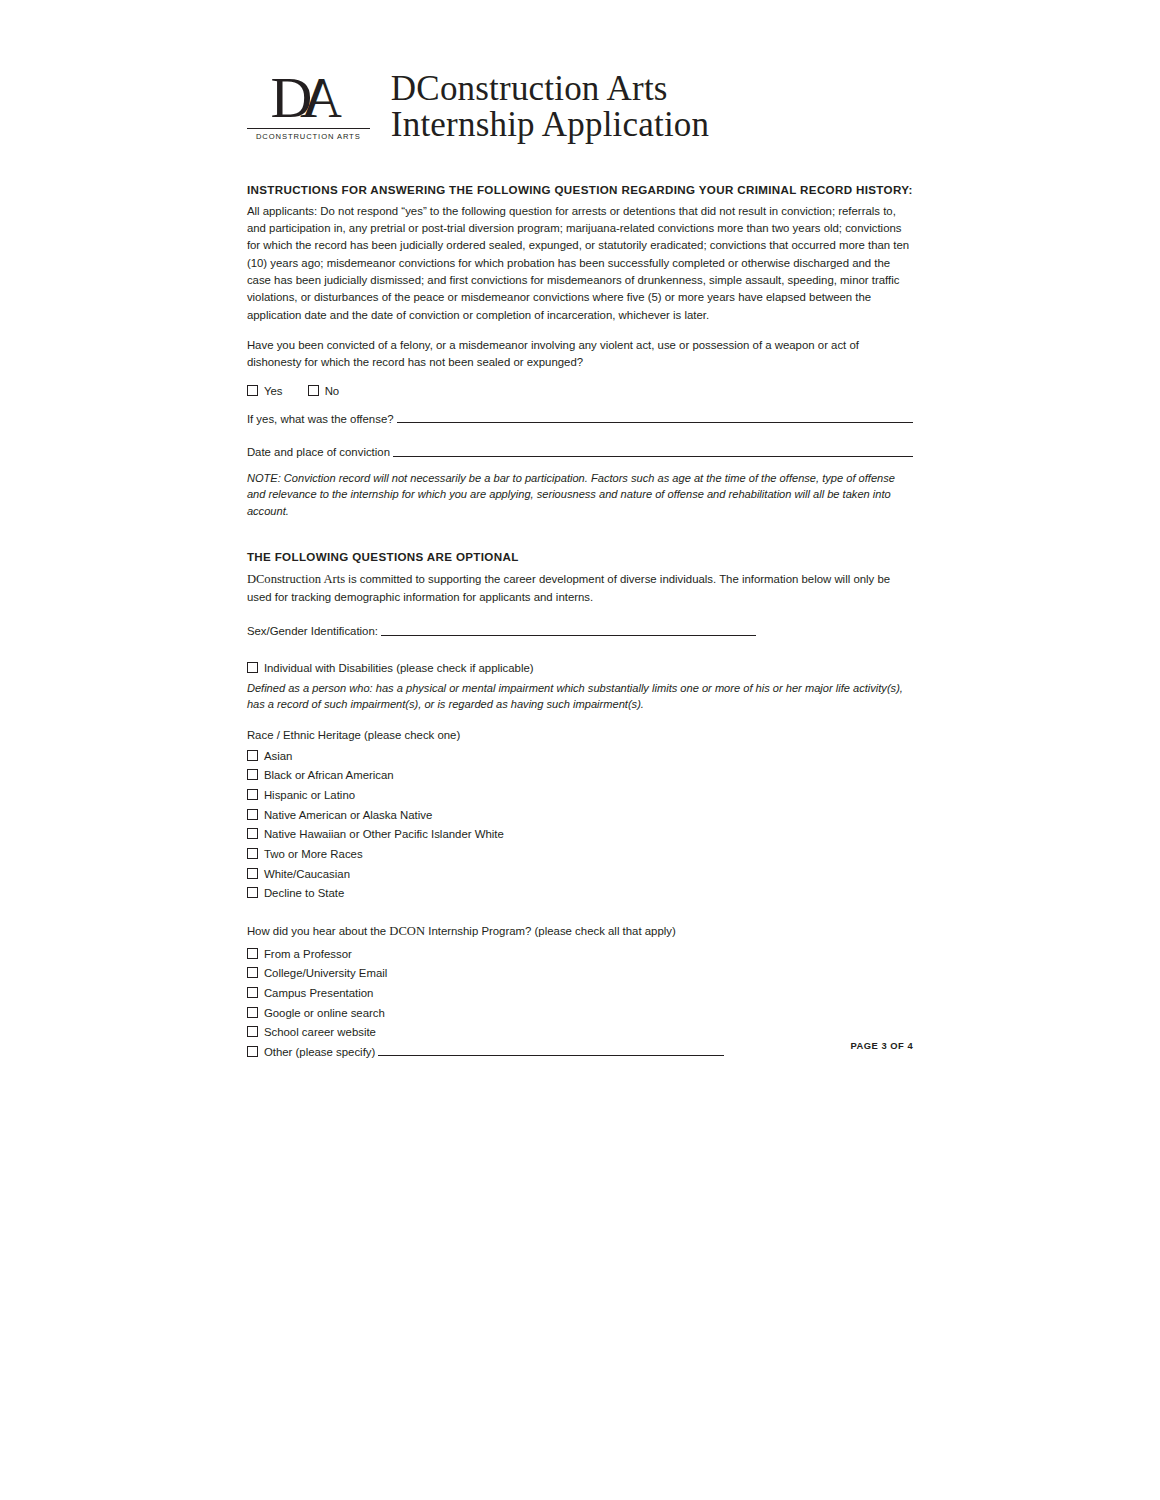DA
DCONSTRUCTION ARTS
DConstruction Arts
Internship Application
Instructions for answering the following question regarding your criminal record history:
All applicants: Do not respond “yes” to the following question for arrests or detentions that did not result in conviction; referrals to, and participation in, any pretrial or post-trial diversion program; marijuana-related convictions more than two years old; convictions for which the record has been judicially ordered sealed, expunged, or statutorily eradicated; convictions that occurred more than ten (10) years ago; misdemeanor convictions for which probation has been successfully completed or otherwise discharged and the case has been judicially dismissed; and first convictions for misdemeanors of drunkenness, simple assault, speeding, minor traffic violations, or disturbances of the peace or misdemeanor convictions where five (5) or more years have elapsed between the application date and the date of conviction or completion of incarceration, whichever is later.
Have you been convicted of a felony, or a misdemeanor involving any violent act, use or possession of a weapon or act of dishonesty for which the record has not been sealed or expunged?
Yes No
If yes, what was the offense?
Date and place of conviction
NOTE: Conviction record will not necessarily be a bar to participation. Factors such as age at the time of the offense, type of offense and relevance to the internship for which you are applying, seriousness and nature of offense and rehabilitation will all be taken into account.
The following questions are optional
DConstruction Arts is committed to supporting the career development of diverse individuals. The information below will only be used for tracking demographic information for applicants and interns.
Sex/Gender Identification:
Individual with Disabilities (please check if applicable)
Defined as a person who: has a physical or mental impairment which substantially limits one or more of his or her major life activity(s), has a record of such impairment(s), or is regarded as having such impairment(s).
Race / Ethnic Heritage (please check one)
Asian
Black or African American
Hispanic or Latino
Native American or Alaska Native
Native Hawaiian or Other Pacific Islander White
Two or More Races
White/Caucasian
Decline to State
How did you hear about the DCON Internship Program? (please check all that apply)
From a Professor
College/University Email
Campus Presentation
Google or online search
School career website
Other (please specify)
PAGE 3 OF 4